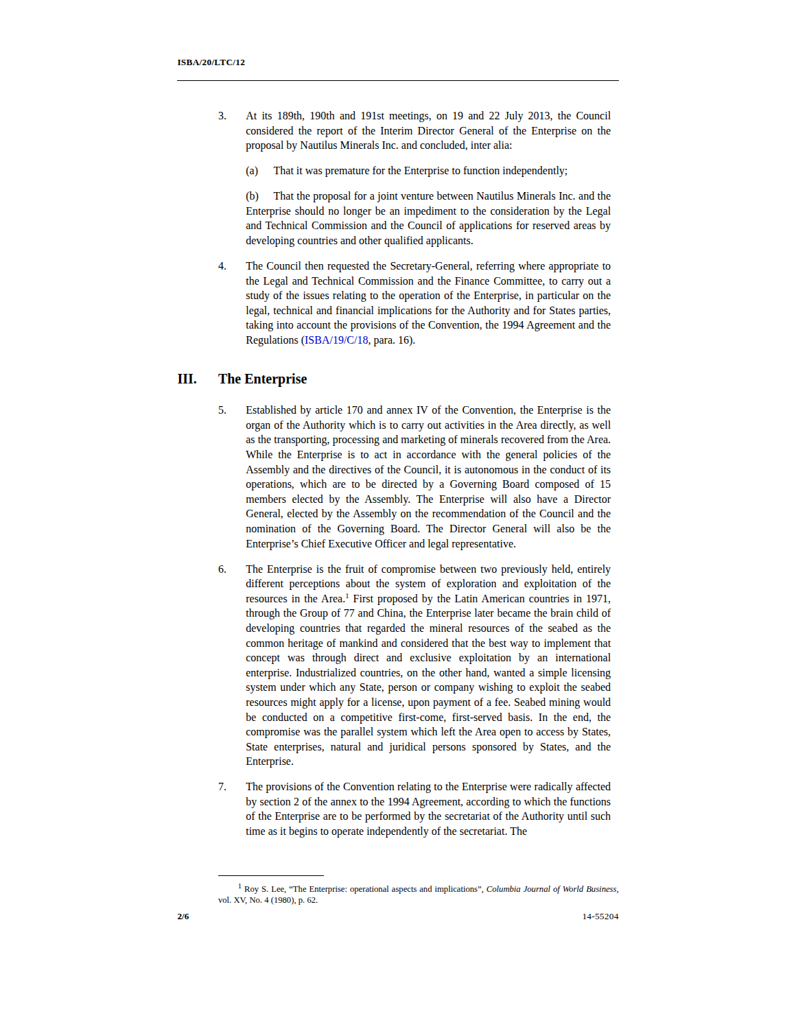ISBA/20/LTC/12
3. At its 189th, 190th and 191st meetings, on 19 and 22 July 2013, the Council considered the report of the Interim Director General of the Enterprise on the proposal by Nautilus Minerals Inc. and concluded, inter alia:
(a) That it was premature for the Enterprise to function independently;
(b) That the proposal for a joint venture between Nautilus Minerals Inc. and the Enterprise should no longer be an impediment to the consideration by the Legal and Technical Commission and the Council of applications for reserved areas by developing countries and other qualified applicants.
4. The Council then requested the Secretary-General, referring where appropriate to the Legal and Technical Commission and the Finance Committee, to carry out a study of the issues relating to the operation of the Enterprise, in particular on the legal, technical and financial implications for the Authority and for States parties, taking into account the provisions of the Convention, the 1994 Agreement and the Regulations (ISBA/19/C/18, para. 16).
III. The Enterprise
5. Established by article 170 and annex IV of the Convention, the Enterprise is the organ of the Authority which is to carry out activities in the Area directly, as well as the transporting, processing and marketing of minerals recovered from the Area. While the Enterprise is to act in accordance with the general policies of the Assembly and the directives of the Council, it is autonomous in the conduct of its operations, which are to be directed by a Governing Board composed of 15 members elected by the Assembly. The Enterprise will also have a Director General, elected by the Assembly on the recommendation of the Council and the nomination of the Governing Board. The Director General will also be the Enterprise’s Chief Executive Officer and legal representative.
6. The Enterprise is the fruit of compromise between two previously held, entirely different perceptions about the system of exploration and exploitation of the resources in the Area.1 First proposed by the Latin American countries in 1971, through the Group of 77 and China, the Enterprise later became the brain child of developing countries that regarded the mineral resources of the seabed as the common heritage of mankind and considered that the best way to implement that concept was through direct and exclusive exploitation by an international enterprise. Industrialized countries, on the other hand, wanted a simple licensing system under which any State, person or company wishing to exploit the seabed resources might apply for a license, upon payment of a fee. Seabed mining would be conducted on a competitive first-come, first-served basis. In the end, the compromise was the parallel system which left the Area open to access by States, State enterprises, natural and juridical persons sponsored by States, and the Enterprise.
7. The provisions of the Convention relating to the Enterprise were radically affected by section 2 of the annex to the 1994 Agreement, according to which the functions of the Enterprise are to be performed by the secretariat of the Authority until such time as it begins to operate independently of the secretariat. The
1 Roy S. Lee, “The Enterprise: operational aspects and implications”, Columbia Journal of World Business, vol. XV, No. 4 (1980), p. 62.
2/6 14-55204